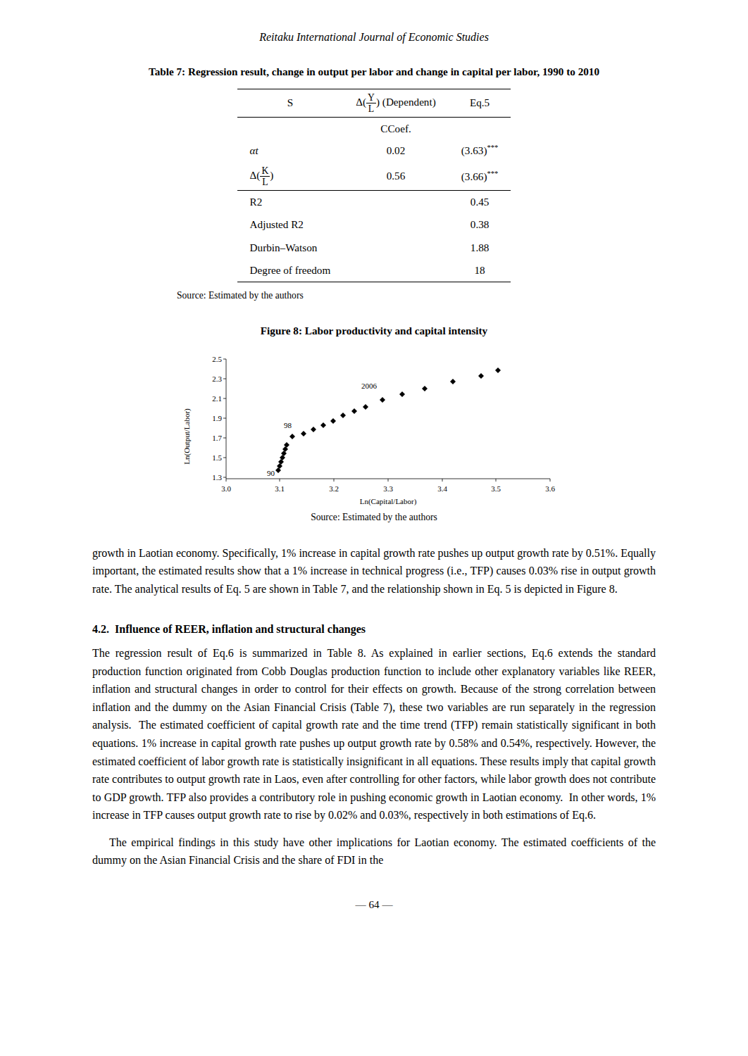Reitaku International Journal of Economic Studies
Table 7: Regression result, change in output per labor and change in capital per labor, 1990 to 2010
| S | Δ( Y L ) (Dependent) | Eq.5 |
| --- | --- | --- |
| | CCoef. | |
| αt | 0.02 | (3.63) *** |
| Δ( K L ) | 0.56 | (3.66) *** |
| R2 | | 0.45 |
| Adjusted R2 | | 0.38 |
| Durbin–Watson | | 1.88 |
| Degree of freedom | | 18 |
Source: Estimated by the authors
Figure 8: Labor productivity and capital intensity
Ln(Output/Labor) 2.5 2.3 2.1 1.9 1.7 1.5 1.3 3.0 3.1 3.2 3.3 3.4 3.5 3.6 Ln(Capital/Labor) 2006 98 90
Source: Estimated by the authors
growth in Laotian economy. Specifically, 1% increase in capital growth rate pushes up output growth rate by 0.51%. Equally important, the estimated results show that a 1% increase in technical progress (i.e., TFP) causes 0.03% rise in output growth rate. The analytical results of Eq. 5 are shown in Table 7, and the relationship shown in Eq. 5 is depicted in Figure 8.
4.2. Influence of REER, inflation and structural changes
The regression result of Eq.6 is summarized in Table 8. As explained in earlier sections, Eq.6 extends the standard production function originated from Cobb Douglas production function to include other explanatory variables like REER, inflation and structural changes in order to control for their effects on growth. Because of the strong correlation between inflation and the dummy on the Asian Financial Crisis (Table 7), these two variables are run separately in the regression analysis. The estimated coefficient of capital growth rate and the time trend (TFP) remain statistically significant in both equations. 1% increase in capital growth rate pushes up output growth rate by 0.58% and 0.54%, respectively. However, the estimated coefficient of labor growth rate is statistically insignificant in all equations. These results imply that capital growth rate contributes to output growth rate in Laos, even after controlling for other factors, while labor growth does not contribute to GDP growth. TFP also provides a contributory role in pushing economic growth in Laotian economy. In other words, 1% increase in TFP causes output growth rate to rise by 0.02% and 0.03%, respectively in both estimations of Eq.6.
The empirical findings in this study have other implications for Laotian economy. The estimated coefficients of the dummy on the Asian Financial Crisis and the share of FDI in the
— 64 —